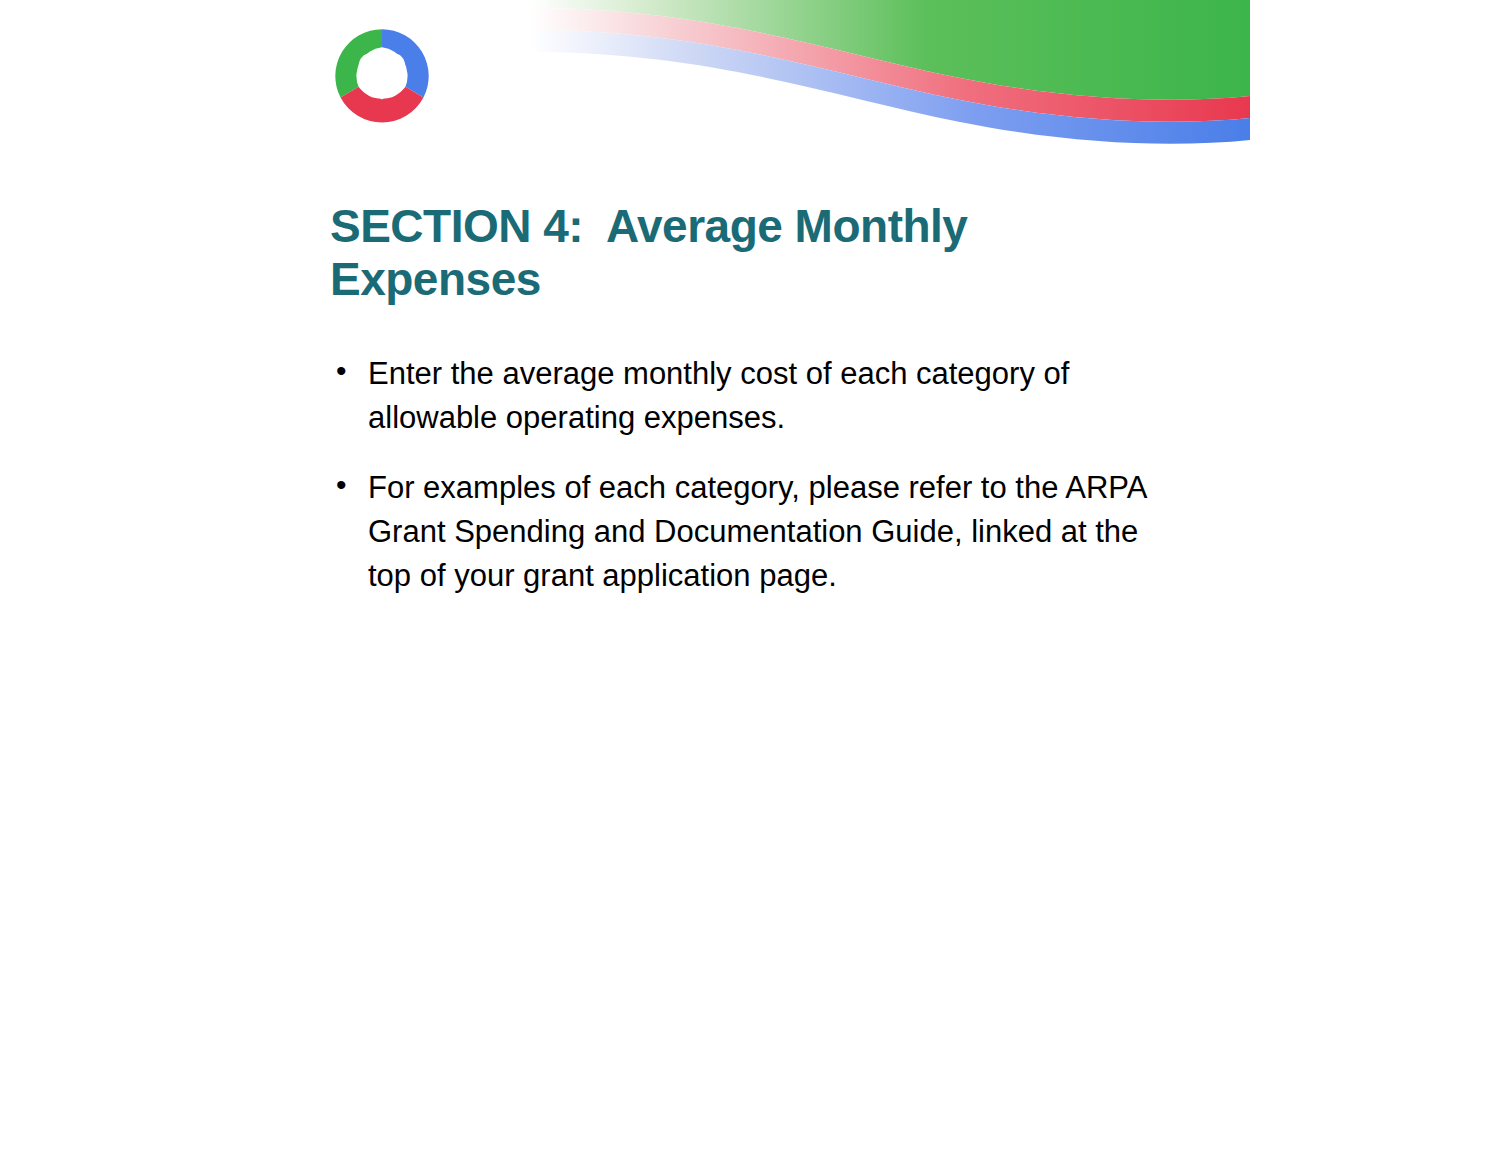SECTION 4: Average Monthly Expenses
Enter the average monthly cost of each category of allowable operating expenses.
For examples of each category, please refer to the ARPA Grant Spending and Documentation Guide, linked at the top of your grant application page.